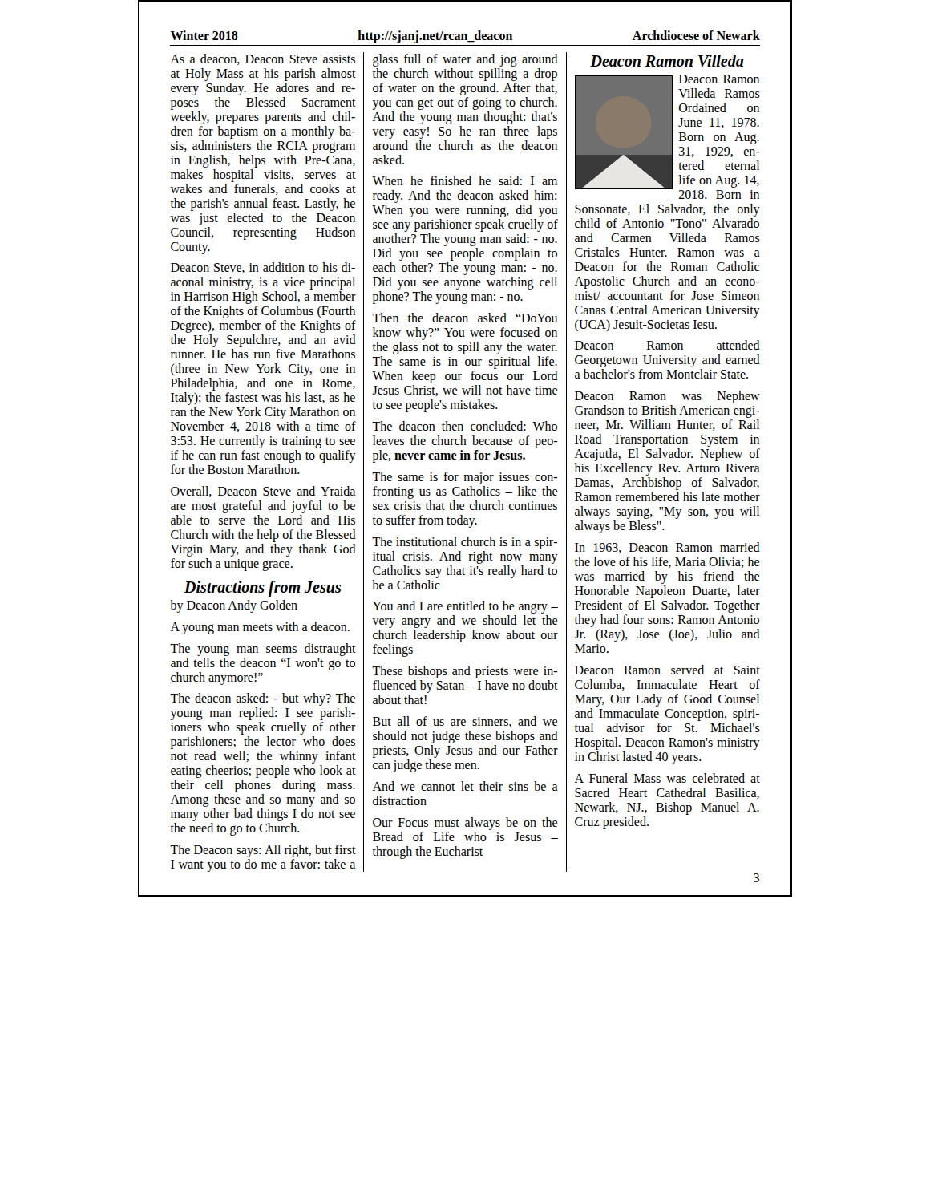Winter 2018 http://sjanj.net/rcan_deacon Archdiocese of Newark
As a deacon, Deacon Steve assists at Holy Mass at his parish almost every Sunday. He adores and reposes the Blessed Sacrament weekly, prepares parents and children for baptism on a monthly basis, administers the RCIA program in English, helps with Pre-Cana, makes hospital visits, serves at wakes and funerals, and cooks at the parish's annual feast. Lastly, he was just elected to the Deacon Council, representing Hudson County.
Deacon Steve, in addition to his diaconal ministry, is a vice principal in Harrison High School, a member of the Knights of Columbus (Fourth Degree), member of the Knights of the Holy Sepulchre, and an avid runner. He has run five Marathons (three in New York City, one in Philadelphia, and one in Rome, Italy); the fastest was his last, as he ran the New York City Marathon on November 4, 2018 with a time of 3:53. He currently is training to see if he can run fast enough to qualify for the Boston Marathon.
Overall, Deacon Steve and Yraida are most grateful and joyful to be able to serve the Lord and His Church with the help of the Blessed Virgin Mary, and they thank God for such a unique grace.
Distractions from Jesus
by Deacon Andy Golden
A young man meets with a deacon.
The young man seems distraught and tells the deacon “I won't go to church anymore!”
The deacon asked: - but why? The young man replied: I see parishioners who speak cruelly of other parishioners; the lector who does not read well; the whinny infant eating cheerios; people who look at their cell phones during mass. Among these and so many and so many other bad things I do not see the need to go to Church.
The Deacon says: All right, but first I want you to do me a favor: take a glass full of water and jog around the church without spilling a drop of water on the ground. After that, you can get out of going to church. And the young man thought: that's very easy! So he ran three laps around the church as the deacon asked.
When he finished he said: I am ready. And the deacon asked him: When you were running, did you see any parishioner speak cruelly of another? The young man said: - no. Did you see people complain to each other? The young man: - no. Did you see anyone watching cell phone? The young man: - no.
Then the deacon asked “DoYou know why?” You were focused on the glass not to spill any the water. The same is in our spiritual life. When keep our focus our Lord Jesus Christ, we will not have time to see people's mistakes.
The deacon then concluded: Who leaves the church because of people, never came in for Jesus.
The same is for major issues confronting us as Catholics – like the sex crisis that the church continues to suffer from today.
The institutional church is in a spiritual crisis. And right now many Catholics say that it's really hard to be a Catholic
You and I are entitled to be angry – very angry and we should let the church leadership know about our feelings
These bishops and priests were influenced by Satan – I have no doubt about that!
But all of us are sinners, and we should not judge these bishops and priests, Only Jesus and our Father can judge these men.
And we cannot let their sins be a distraction
Our Focus must always be on the Bread of Life who is Jesus – through the Eucharist
Deacon Ramon Villeda
Deacon Ramon Villeda Ramos Ordained on June 11, 1978. Born on Aug. 31, 1929, entered eternal life on Aug. 14, 2018. Born in Sonsonate, El Salvador, the only child of Antonio "Tono" Alvarado and Carmen Villeda Ramos Cristales Hunter. Ramon was a Deacon for the Roman Catholic Apostolic Church and an economist/ accountant for Jose Simeon Canas Central American University (UCA) Jesuit-Societas Iesu.
Deacon Ramon attended Georgetown University and earned a bachelor's from Montclair State.
Deacon Ramon was Nephew Grandson to British American engineer, Mr. William Hunter, of Rail Road Transportation System in Acajutla, El Salvador. Nephew of his Excellency Rev. Arturo Rivera Damas, Archbishop of Salvador, Ramon remembered his late mother always saying, "My son, you will always be Bless".
In 1963, Deacon Ramon married the love of his life, Maria Olivia; he was married by his friend the Honorable Napoleon Duarte, later President of El Salvador. Together they had four sons: Ramon Antonio Jr. (Ray), Jose (Joe), Julio and Mario.
Deacon Ramon served at Saint Columba, Immaculate Heart of Mary, Our Lady of Good Counsel and Immaculate Conception, spiritual advisor for St. Michael's Hospital. Deacon Ramon's ministry in Christ lasted 40 years.
A Funeral Mass was celebrated at Sacred Heart Cathedral Basilica, Newark, NJ., Bishop Manuel A. Cruz presided.
3